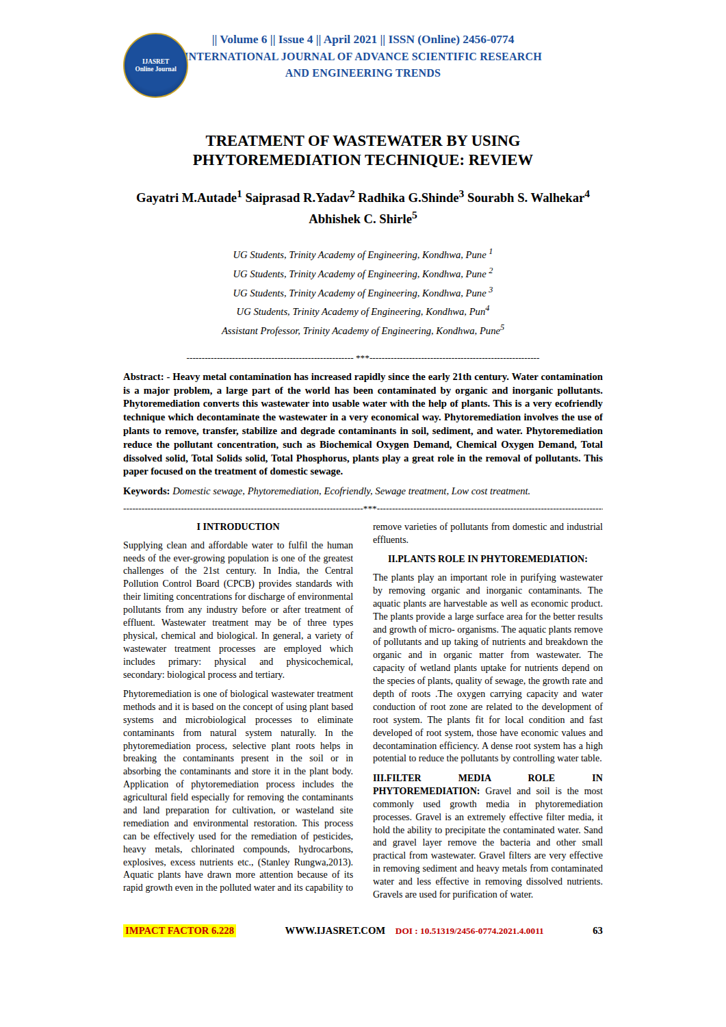IJASRET
Online Journal
|| Volume 6 || Issue 4 || April 2021 || ISSN (Online) 2456-0774
INTERNATIONAL JOURNAL OF ADVANCE SCIENTIFIC RESEARCH
AND ENGINEERING TRENDS
TREATMENT OF WASTEWATER BY USING PHYTOREMEDIATION TECHNIQUE: REVIEW
Gayatri M.Autade1 Saiprasad R.Yadav2 Radhika G.Shinde3 Sourabh S. Walhekar4
Abhishek C. Shirle5
UG Students, Trinity Academy of Engineering, Kondhwa, Pune 1
UG Students, Trinity Academy of Engineering, Kondhwa, Pune 2
UG Students, Trinity Academy of Engineering, Kondhwa, Pune 3
UG Students, Trinity Academy of Engineering, Kondhwa, Pun4
Assistant Professor, Trinity Academy of Engineering, Kondhwa, Pune5
------------------------------------------------------- ***--------------------------------------------------------
Abstract: - Heavy metal contamination has increased rapidly since the early 21th century. Water contamination is a major problem, a large part of the world has been contaminated by organic and inorganic pollutants. Phytoremediation converts this wastewater into usable water with the help of plants. This is a very ecofriendly technique which decontaminate the wastewater in a very economical way. Phytoremediation involves the use of plants to remove, transfer, stabilize and degrade contaminants in soil, sediment, and water. Phytoremediation reduce the pollutant concentration, such as Biochemical Oxygen Demand, Chemical Oxygen Demand, Total dissolved solid, Total Solids solid, Total Phosphorus, plants play a great role in the removal of pollutants. This paper focused on the treatment of domestic sewage.
Keywords: Domestic sewage, Phytoremediation, Ecofriendly, Sewage treatment, Low cost treatment.
-------------------------------------------------------------------------------***----------------------------------------------------------------------------
I INTRODUCTION
Supplying clean and affordable water to fulfil the human needs of the ever-growing population is one of the greatest challenges of the 21st century. In India, the Central Pollution Control Board (CPCB) provides standards with their limiting concentrations for discharge of environmental pollutants from any industry before or after treatment of effluent. Wastewater treatment may be of three types physical, chemical and biological. In general, a variety of wastewater treatment processes are employed which includes primary: physical and physicochemical, secondary: biological process and tertiary.
Phytoremediation is one of biological wastewater treatment methods and it is based on the concept of using plant based systems and microbiological processes to eliminate contaminants from natural system naturally. In the phytoremediation process, selective plant roots helps in breaking the contaminants present in the soil or in absorbing the contaminants and store it in the plant body. Application of phytoremediation process includes the agricultural field especially for removing the contaminants and land preparation for cultivation, or wasteland site remediation and environmental restoration. This process can be effectively used for the remediation of pesticides, heavy metals, chlorinated compounds, hydrocarbons, explosives, excess nutrients etc., (Stanley Rungwa,2013). Aquatic plants have drawn more attention because of its rapid growth even in the polluted water and its capability to remove varieties of pollutants from domestic and industrial effluents.
II.PLANTS ROLE IN PHYTOREMEDIATION:
The plants play an important role in purifying wastewater by removing organic and inorganic contaminants. The aquatic plants are harvestable as well as economic product. The plants provide a large surface area for the better results and growth of micro- organisms. The aquatic plants remove of pollutants and up taking of nutrients and breakdown the organic and in organic matter from wastewater. The capacity of wetland plants uptake for nutrients depend on the species of plants, quality of sewage, the growth rate and depth of roots .The oxygen carrying capacity and water conduction of root zone are related to the development of root system. The plants fit for local condition and fast developed of root system, those have economic values and decontamination efficiency. A dense root system has a high potential to reduce the pollutants by controlling water table.
III.FILTER MEDIA ROLE IN PHYTOREMEDIATION: Gravel and soil is the most commonly used growth media in phytoremediation processes. Gravel is an extremely effective filter media, it hold the ability to precipitate the contaminated water. Sand and gravel layer remove the bacteria and other small practical from wastewater. Gravel filters are very effective in removing sediment and heavy metals from contaminated water and less effective in removing dissolved nutrients. Gravels are used for purification of water.
IMPACT FACTOR 6.228 WWW.IJASRET.COM DOI : 10.51319/2456-0774.2021.4.0011 63